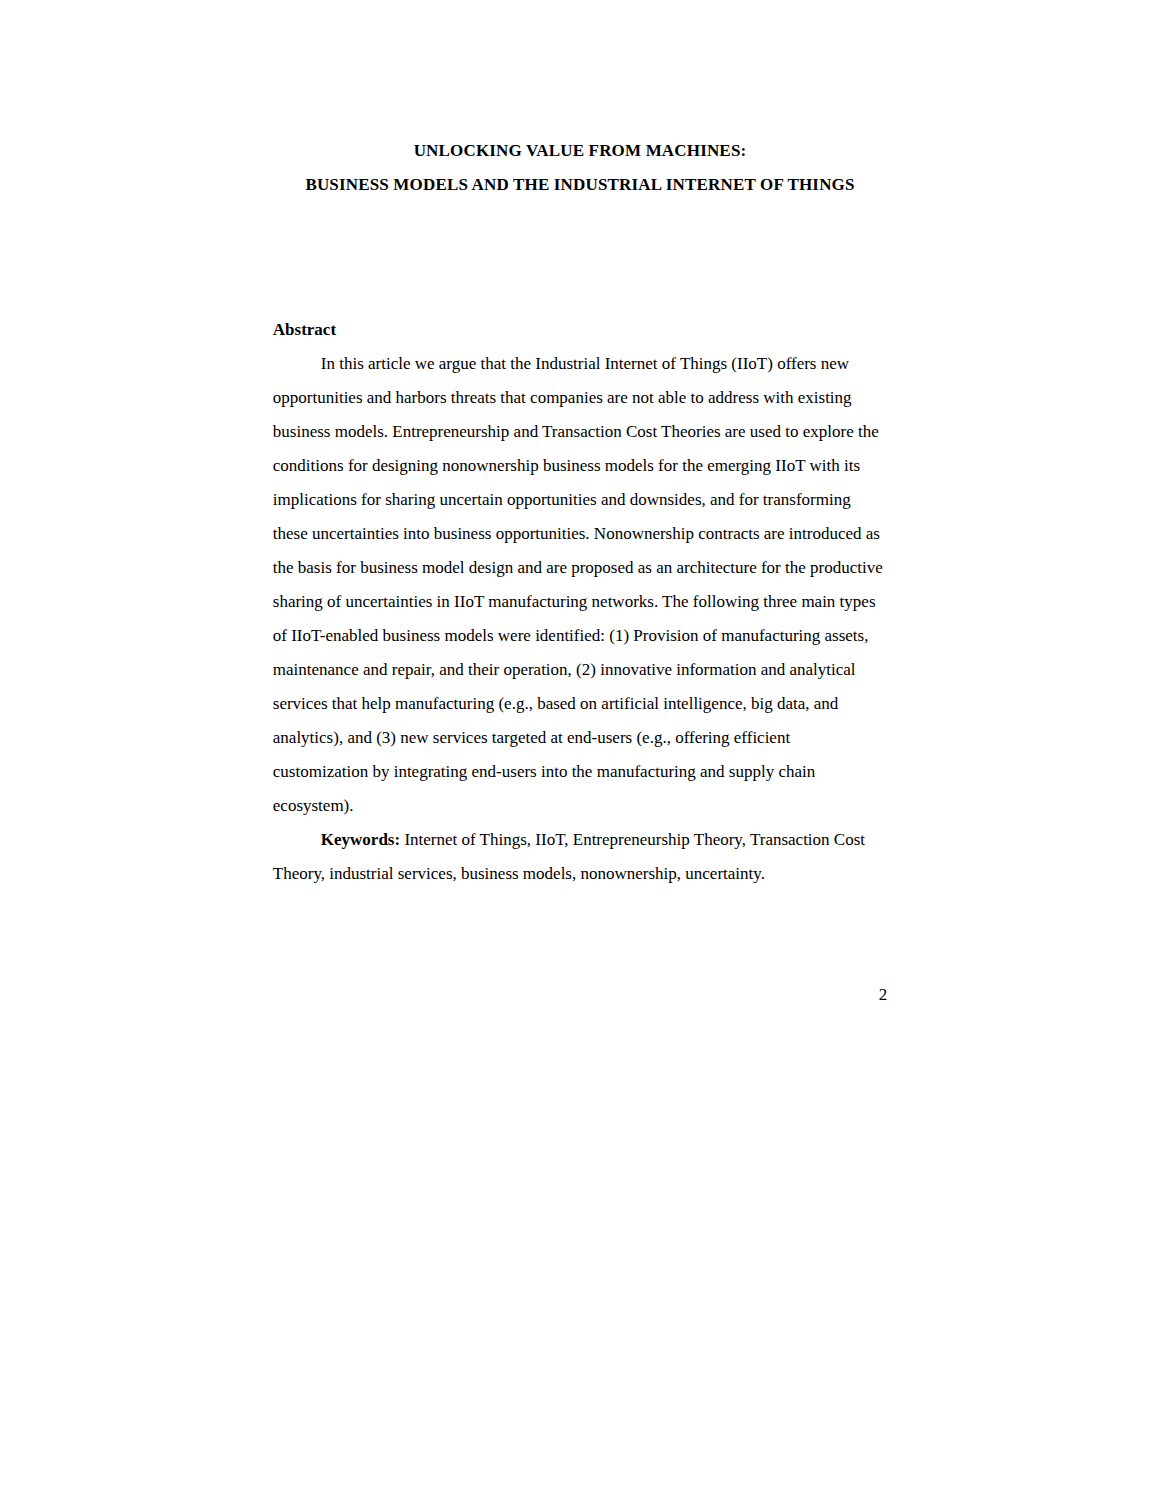Unlocking Value from Machines:Business Models and the Industrial Internet of Things
Abstract
In this article we argue that the Industrial Internet of Things (IIoT) offers new opportunities and harbors threats that companies are not able to address with existing business models. Entrepreneurship and Transaction Cost Theories are used to explore the conditions for designing nonownership business models for the emerging IIoT with its implications for sharing uncertain opportunities and downsides, and for transforming these uncertainties into business opportunities. Nonownership contracts are introduced as the basis for business model design and are proposed as an architecture for the productive sharing of uncertainties in IIoT manufacturing networks. The following three main types of IIoT-enabled business models were identified: (1) Provision of manufacturing assets, maintenance and repair, and their operation, (2) innovative information and analytical services that help manufacturing (e.g., based on artificial intelligence, big data, and analytics), and (3) new services targeted at end-users (e.g., offering efficient customization by integrating end-users into the manufacturing and supply chain ecosystem).
Keywords: Internet of Things, IIoT, Entrepreneurship Theory, Transaction Cost Theory, industrial services, business models, nonownership, uncertainty.
2